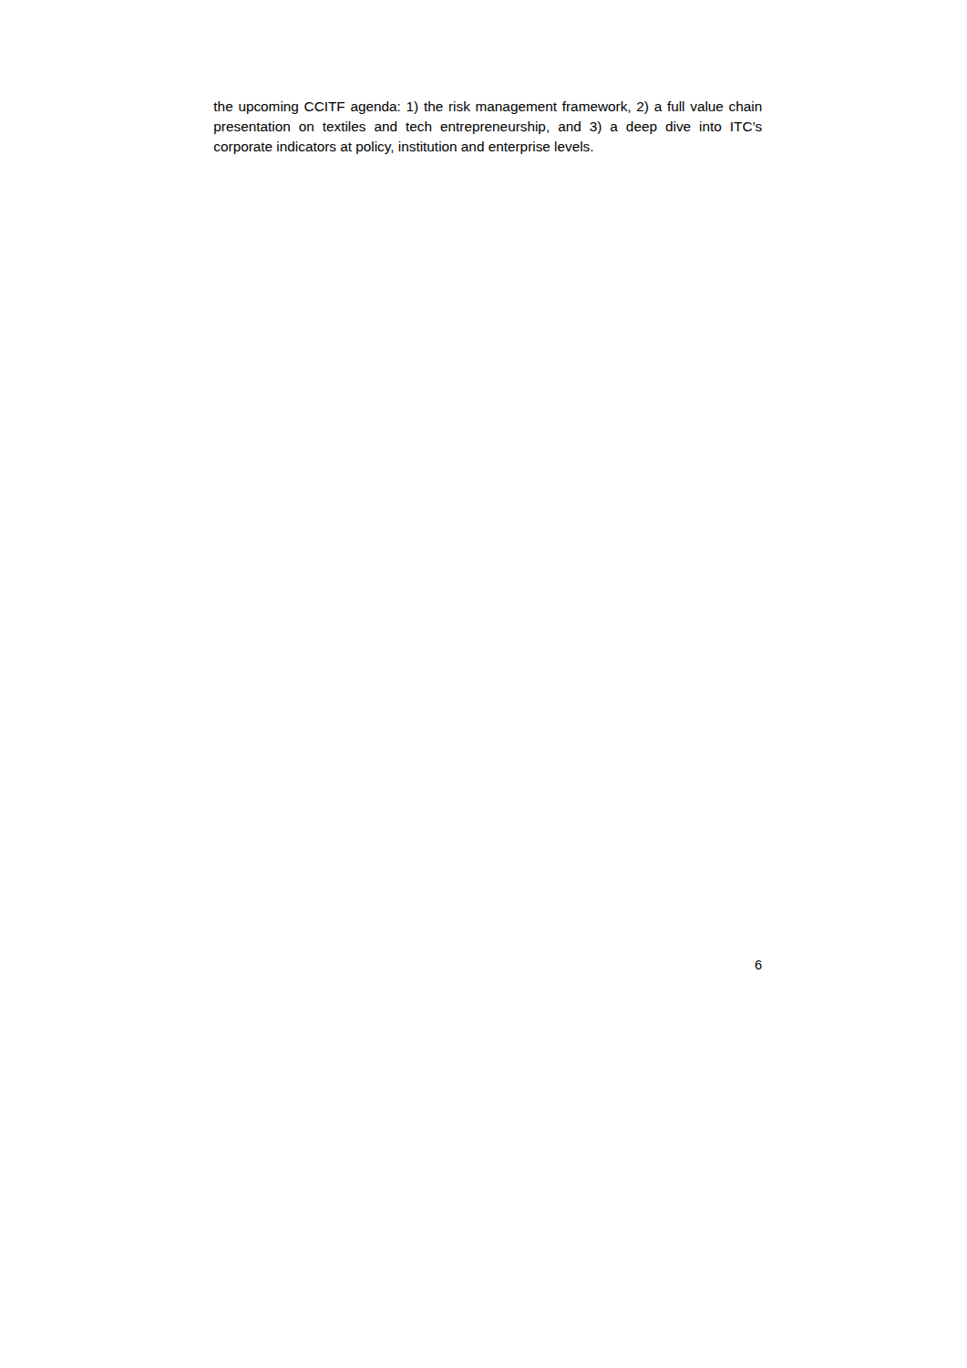the upcoming CCITF agenda: 1) the risk management framework, 2) a full value chain presentation on textiles and tech entrepreneurship, and 3) a deep dive into ITC’s corporate indicators at policy, institution and enterprise levels.
6